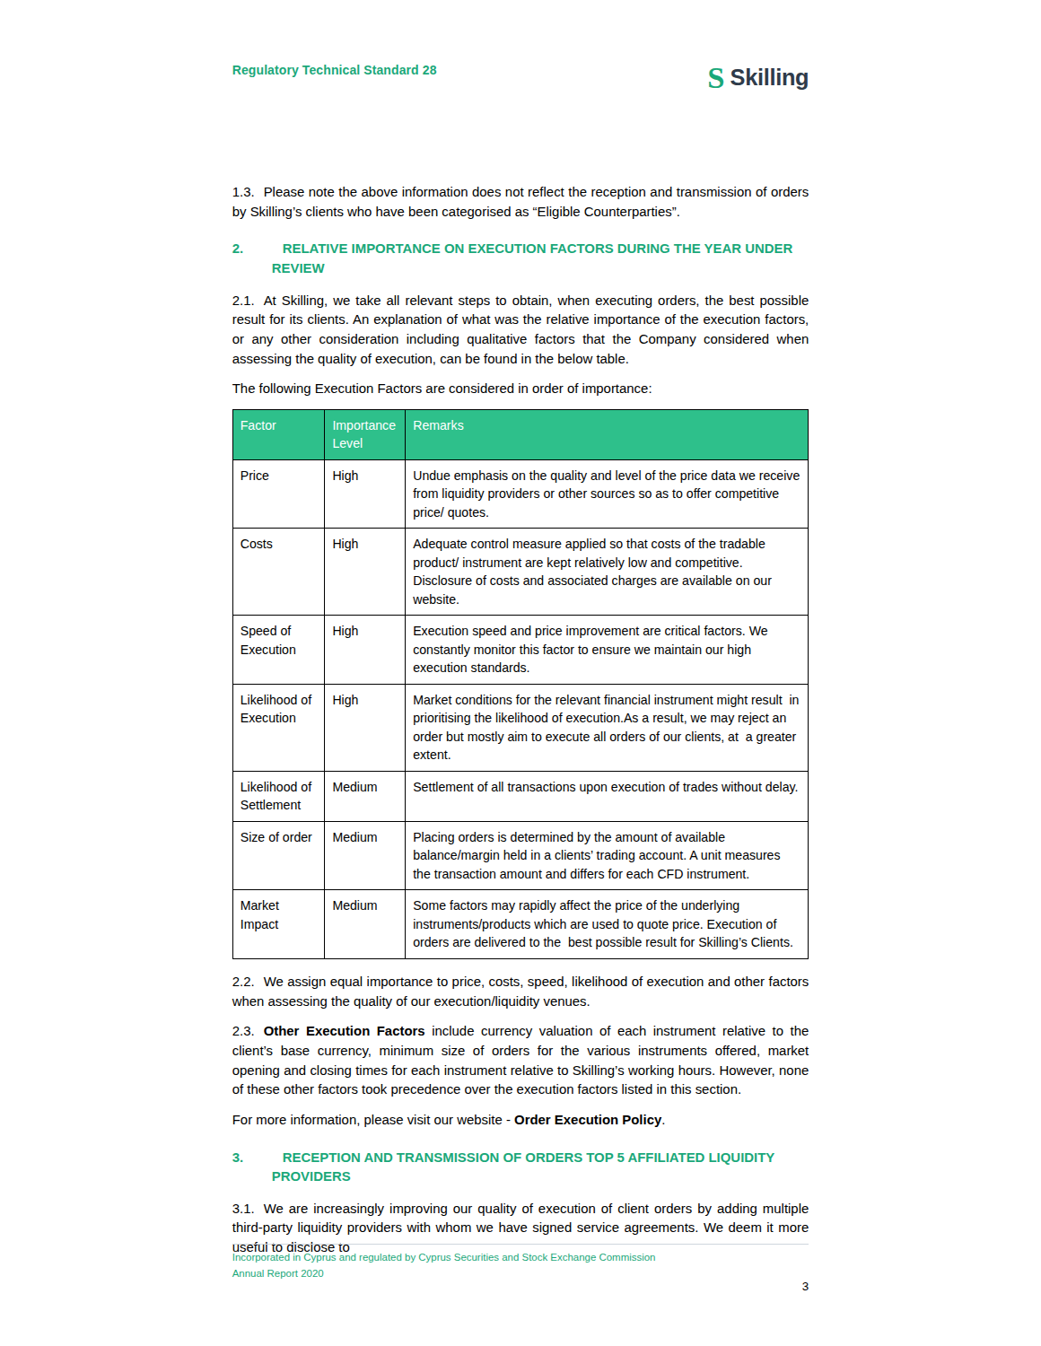Regulatory Technical Standard 28
SSkilling
1.3. Please note the above information does not reflect the reception and transmission of orders by Skilling’s clients who have been categorised as “Eligible Counterparties”.
2. RELATIVE IMPORTANCE ON EXECUTION FACTORS DURING THE YEAR UNDER REVIEW
2.1. At Skilling, we take all relevant steps to obtain, when executing orders, the best possible result for its clients. An explanation of what was the relative importance of the execution factors, or any other consideration including qualitative factors that the Company considered when assessing the quality of execution, can be found in the below table.
The following Execution Factors are considered in order of importance:
| Factor | Importance Level | Remarks |
| --- | --- | --- |
| Price | High | Undue emphasis on the quality and level of the price data we receive from liquidity providers or other sources so as to offer competitive price/ quotes. |
| Costs | High | Adequate control measure applied so that costs of the tradable product/ instrument are kept relatively low and competitive. Disclosure of costs and associated charges are available on our website. |
| Speed of Execution | High | Execution speed and price improvement are critical factors. We constantly monitor this factor to ensure we maintain our high execution standards. |
| Likelihood of Execution | High | Market conditions for the relevant financial instrument might result in prioritising the likelihood of execution.As a result, we may reject an order but mostly aim to execute all orders of our clients, at a greater extent. |
| Likelihood of Settlement | Medium | Settlement of all transactions upon execution of trades without delay. |
| Size of order | Medium | Placing orders is determined by the amount of available balance/margin held in a clients’ trading account. A unit measures the transaction amount and differs for each CFD instrument. |
| Market Impact | Medium | Some factors may rapidly affect the price of the underlying instruments/products which are used to quote price. Execution of orders are delivered to the best possible result for Skilling’s Clients. |
2.2. We assign equal importance to price, costs, speed, likelihood of execution and other factors when assessing the quality of our execution/liquidity venues.
2.3. Other Execution Factors include currency valuation of each instrument relative to the client’s base currency, minimum size of orders for the various instruments offered, market opening and closing times for each instrument relative to Skilling’s working hours. However, none of these other factors took precedence over the execution factors listed in this section.
For more information, please visit our website - Order Execution Policy.
3. RECEPTION AND TRANSMISSION OF ORDERS TOP 5 AFFILIATED LIQUIDITY PROVIDERS
3.1. We are increasingly improving our quality of execution of client orders by adding multiple third-party liquidity providers with whom we have signed service agreements. We deem it more useful to disclose to
Incorporated in Cyprus and regulated by Cyprus Securities and Stock Exchange Commission
Annual Report 2020
3